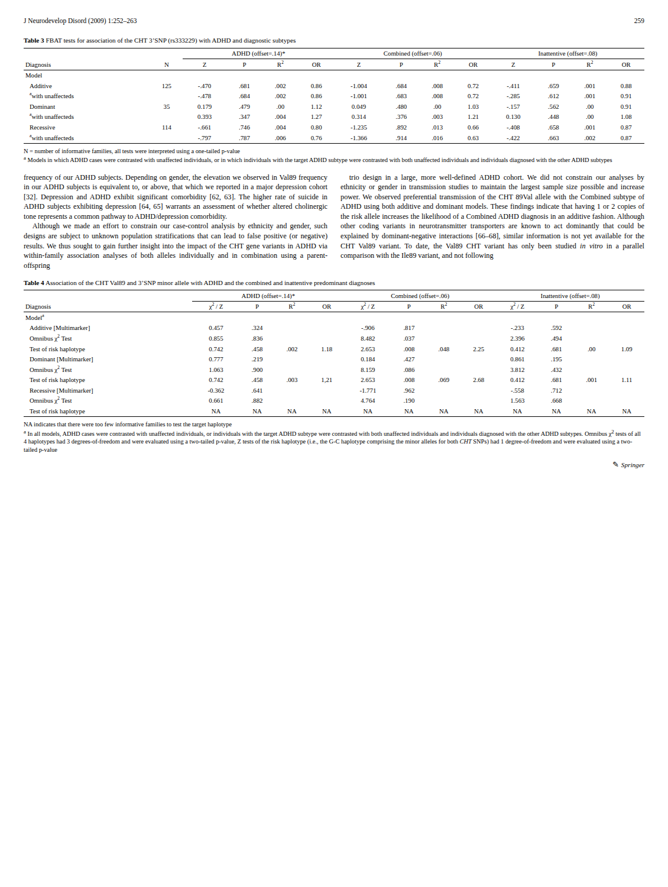J Neurodevelop Disord (2009) 1:252–263
259
Table 3 FBAT tests for association of the CHT 3’SNP (rs333229) with ADHD and diagnostic subtypes
| Diagnosis | N | ADHD (offset=.14)* | Combined (offset=.06) | Inattentive (offset=.08) |
| --- | --- | --- | --- | --- |
| Z | P | R 2 | OR | Z | P | R 2 | OR | Z | P | R 2 | OR |
| Model | | | | | | | | | | | | | |
| Additive | 125 | -.470 | .681 | .002 | 0.86 | -1.004 | .684 | .008 | 0.72 | -.411 | .659 | .001 | 0.88 |
| a with unaffecteds | | -.478 | .684 | .002 | 0.86 | -1.001 | .683 | .008 | 0.72 | -.285 | .612 | .001 | 0.91 |
| Dominant | 35 | 0.179 | .479 | .00 | 1.12 | 0.049 | .480 | .00 | 1.03 | -.157 | .562 | .00 | 0.91 |
| a with unaffecteds | | 0.393 | .347 | .004 | 1.27 | 0.314 | .376 | .003 | 1.21 | 0.130 | .448 | .00 | 1.08 |
| Recessive | 114 | -.661 | .746 | .004 | 0.80 | -1.235 | .892 | .013 | 0.66 | -.408 | .658 | .001 | 0.87 |
| a with unaffecteds | | -.797 | .787 | .006 | 0.76 | -1.366 | .914 | .016 | 0.63 | -.422 | .663 | .002 | 0.87 |
N = number of informative families, all tests were interpreted using a one-tailed p-value
a Models in which ADHD cases were contrasted with unaffected individuals, or in which individuals with the target ADHD subtype were contrasted with both unaffected individuals and individuals diagnosed with the other ADHD subtypes
frequency of our ADHD subjects. Depending on gender, the elevation we observed in Val89 frequency in our ADHD subjects is equivalent to, or above, that which we reported in a major depression cohort [32]. Depression and ADHD exhibit significant comorbidity [62, 63]. The higher rate of suicide in ADHD subjects exhibiting depression [64, 65] warrants an assessment of whether altered cholinergic tone represents a common pathway to ADHD/depression comorbidity.
Although we made an effort to constrain our case-control analysis by ethnicity and gender, such designs are subject to unknown population stratifications that can lead to false positive (or negative) results. We thus sought to gain further insight into the impact of the CHT gene variants in ADHD via within-family association analyses of both alleles individually and in combination using a parent-offspring
trio design in a large, more well-defined ADHD cohort. We did not constrain our analyses by ethnicity or gender in transmission studies to maintain the largest sample size possible and increase power. We observed preferential transmission of the CHT 89Val allele with the Combined subtype of ADHD using both additive and dominant models. These findings indicate that having 1 or 2 copies of the risk allele increases the likelihood of a Combined ADHD diagnosis in an additive fashion. Although other coding variants in neurotransmitter transporters are known to act dominantly that could be explained by dominant-negative interactions [66–68], similar information is not yet available for the CHT Val89 variant. To date, the Val89 CHT variant has only been studied in vitro in a parallel comparison with the Ile89 variant, and not following
Table 4 Association of the CHT Val89 and 3’SNP minor allele with ADHD and the combined and inattentive predominant diagnoses
| Diagnosis | ADHD (offset=.14)* | Combined (offset=.06) | Inattentive (offset=.08) |
| --- | --- | --- | --- |
| χ 2 / Z | P | R 2 | OR | χ 2 / Z | P | R 2 | OR | χ 2 / Z | P | R 2 | OR |
| Model a | | | | | | | | | | | | |
| Additive [Multimarker] | 0.457 | .324 | | | -.906 | .817 | | | -.233 | .592 | | |
| Omnibus χ 2 Test | 0.855 | .836 | | | 8.482 | .037 | | | 2.396 | .494 | | |
| Test of risk haplotype | 0.742 | .458 | .002 | 1.18 | 2.653 | .008 | .048 | 2.25 | 0.412 | .681 | .00 | 1.09 |
| Dominant [Multimarker] | 0.777 | .219 | | | 0.184 | .427 | | | 0.861 | .195 | | |
| Omnibus χ 2 Test | 1.063 | .900 | | | 8.159 | .086 | | | 3.812 | .432 | | |
| Test of risk haplotype | 0.742 | .458 | .003 | 1,21 | 2.653 | .008 | .069 | 2.68 | 0.412 | .681 | .001 | 1.11 |
| Recessive [Multimarker] | -0.362 | .641 | | | -1.771 | .962 | | | -.558 | .712 | | |
| Omnibus χ 2 Test | 0.661 | .882 | | | 4.764 | .190 | | | 1.563 | .668 | | |
| Test of risk haplotype | NA | NA | NA | NA | NA | NA | NA | NA | NA | NA | NA | NA |
NA indicates that there were too few informative families to test the target haplotype
a In all models, ADHD cases were contrasted with unaffected individuals, or individuals with the target ADHD subtype were contrasted with both unaffected individuals and individuals diagnosed with the other ADHD subtypes. Omnibus χ2 tests of all 4 haplotypes had 3 degrees-of-freedom and were evaluated using a two-tailed p-value, Z tests of the risk haplotype (i.e., the G-C haplotype comprising the minor alleles for both CHT SNPs) had 1 degree-of-freedom and were evaluated using a two-tailed p-value
✎Springer